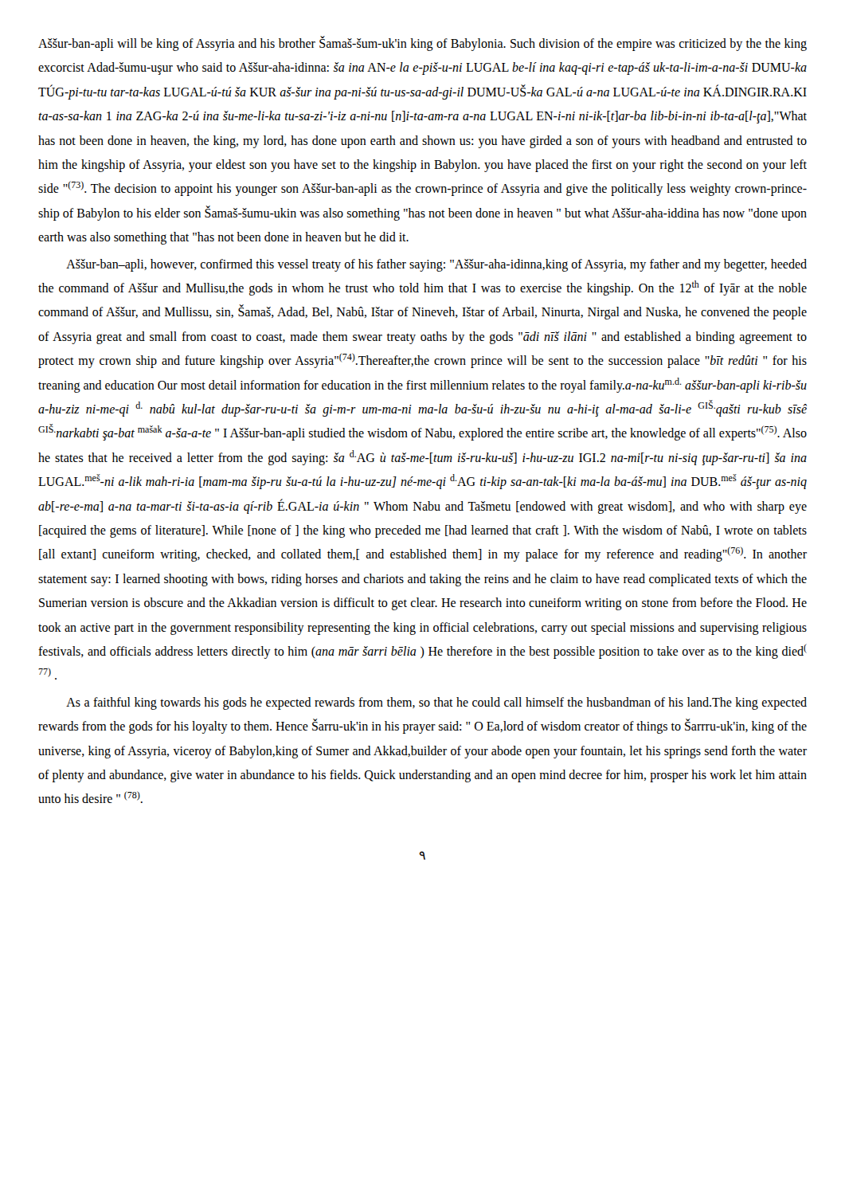Aššur-ban-apli will be king of Assyria and his brother Šamaš-šum-uk'in king of Babylonia. Such division of the empire was criticized by the the king excorcist Adad-šumu-uşur who said to Aššur-aha-idinna: ša ina AN-e la e-piš-u-ni LUGAL be-lí ina kaq-qi-ri e-tap-áš uk-ta-li-im-a-na-ši DUMU-ka TÚG-pi-tu-tu tar-ta-kas LUGAL-ú-tú ša KUR aš-šur ina pa-ni-šú tu-us-sa-ad-gi-il DUMU-UŠ-ka GAL-ú a-na LUGAL-ú-te ina KÁ.DINGIR.RA.KI ta-as-sa-kan 1 ina ZAG-ka 2-ú ina šu-me-li-ka tu-sa-zi-'i-iz a-ni-nu [n]i-ta-am-ra a-na LUGAL EN-i-ni ni-ik-[t]ar-ba lib-bi-in-ni ib-ta-a[l-ţa],"What has not been done in heaven, the king, my lord, has done upon earth and shown us: you have girded a son of yours with headband and entrusted to him the kingship of Assyria, your eldest son you have set to the kingship in Babylon. you have placed the first on your right the second on your left side "(73). The decision to appoint his younger son Aššur-ban-apli as the crown-prince of Assyria and give the politically less weighty crown-prince-ship of Babylon to his elder son Šamaš-šumu-ukin was also something "has not been done in heaven " but what Aššur-aha-iddina has now "done upon earth was also something that "has not been done in heaven but he did it.
Aššur-ban–apli, however, confirmed this vessel treaty of his father saying: "Aššur-aha-idinna,king of Assyria, my father and my begetter, heeded the command of Aššur and Mullisu,the gods in whom he trust who told him that I was to exercise the kingship. On the 12th of Iyār at the noble command of Aššur, and Mullissu, sin, Šamaš, Adad, Bel, Nabû, Ištar of Nineveh, Ištar of Arbail, Ninurta, Nirgal and Nuska, he convened the people of Assyria great and small from coast to coast, made them swear treaty oaths by the gods "ādi nīš ilāni " and established a binding agreement to protect my crown ship and future kingship over Assyria"(74).Thereafter,the crown prince will be sent to the succession palace "bīt redûti " for his treaning and education Our most detail information for education in the first millennium relates to the royal family.a-na-kum.d. aššur-ban-apli ki-rib-šu a-hu-ziz ni-me-qi d. nabû kul-lat dup-šar-ru-u-ti ša gi-m-r um-ma-ni ma-la ba-šu-ú ih-zu-šu nu a-hi-iţ al-ma-ad ša-li-e GIŠ.qašti ru-kub sīsê GIŠ.narkabti şa-bat mašak a-ša-a-te " I Aššur-ban-apli studied the wisdom of Nabu, explored the entire scribe art, the knowledge of all experts"(75). Also he states that he received a letter from the god saying: ša d.AG ù taš-me-[tum iš-ru-ku-uš] i-hu-uz-zu IGI.2 na-mi[r-tu ni-siq ţup-šar-ru-ti] ša ina LUGAL.meš-ni a-lik mah-ri-ia [mam-ma šip-ru šu-a-tú la i-hu-uz-zu] né-me-qi d.AG ti-kip sa-an-tak-[ki ma-la ba-áš-mu] ina DUB.meš áš-ţur as-niq ab[-re-e-ma] a-na ta-mar-ti ši-ta-as-ia qí-rib É.GAL-ia ú-kin " Whom Nabu and Tašmetu [endowed with great wisdom], and who with sharp eye [acquired the gems of literature]. While [none of ] the king who preceded me [had learned that craft ]. With the wisdom of Nabû, I wrote on tablets [all extant] cuneiform writing, checked, and collated them,[ and established them] in my palace for my reference and reading"(76). In another statement say: I learned shooting with bows, riding horses and chariots and taking the reins and he claim to have read complicated texts of which the Sumerian version is obscure and the Akkadian version is difficult to get clear. He research into cuneiform writing on stone from before the Flood. He took an active part in the government responsibility representing the king in official celebrations, carry out special missions and supervising religious festivals, and officials address letters directly to him (ana mār šarri bēlia ) He therefore in the best possible position to take over as to the king died( 77) .
As a faithful king towards his gods he expected rewards from them, so that he could call himself the husbandman of his land.The king expected rewards from the gods for his loyalty to them. Hence Šarru-uk'in in his prayer said: " O Ea,lord of wisdom creator of things to Šarrru-uk'in, king of the universe, king of Assyria, viceroy of Babylon,king of Sumer and Akkad,builder of your abode open your fountain, let his springs send forth the water of plenty and abundance, give water in abundance to his fields. Quick understanding and an open mind decree for him, prosper his work let him attain unto his desire " (78).
٩